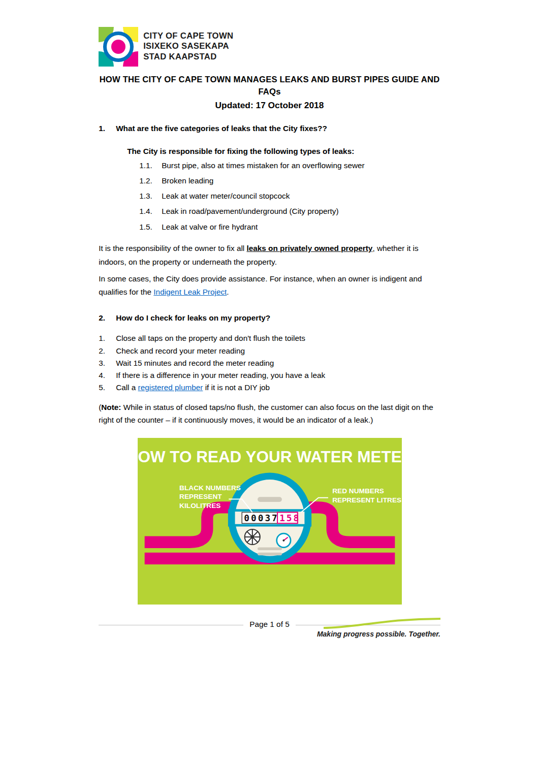CITY OF CAPE TOWN ISIXEKO SASEKAPA STAD KAAPSTAD
HOW THE CITY OF CAPE TOWN MANAGES LEAKS AND BURST PIPES GUIDE AND FAQs
Updated: 17 October 2018
What are the five categories of leaks that the City fixes??
The City is responsible for fixing the following types of leaks:
Burst pipe, also at times mistaken for an overflowing sewer
Broken leading
Leak at water meter/council stopcock
Leak in road/pavement/underground (City property)
Leak at valve or fire hydrant
It is the responsibility of the owner to fix all leaks on privately owned property, whether it is indoors, on the property or underneath the property.
In some cases, the City does provide assistance. For instance, when an owner is indigent and qualifies for the Indigent Leak Project.
How do I check for leaks on my property?
Close all taps on the property and don't flush the toilets
Check and record your meter reading
Wait 15 minutes and record the meter reading
If there is a difference in your meter reading, you have a leak
Call a registered plumber if it is not a DIY job
(Note: While in status of closed taps/no flush, the customer can also focus on the last digit on the right of the counter – if it continuously moves, it would be an indicator of a leak.)
HOW TO READ YOUR WATER METER 0 0 0 3 7 1 5 8 BLACK NUMBERS REPRESENT KILOLITRES RED NUMBERS REPRESENT LITRES
Page 1 of 5
Making progress possible. Together.